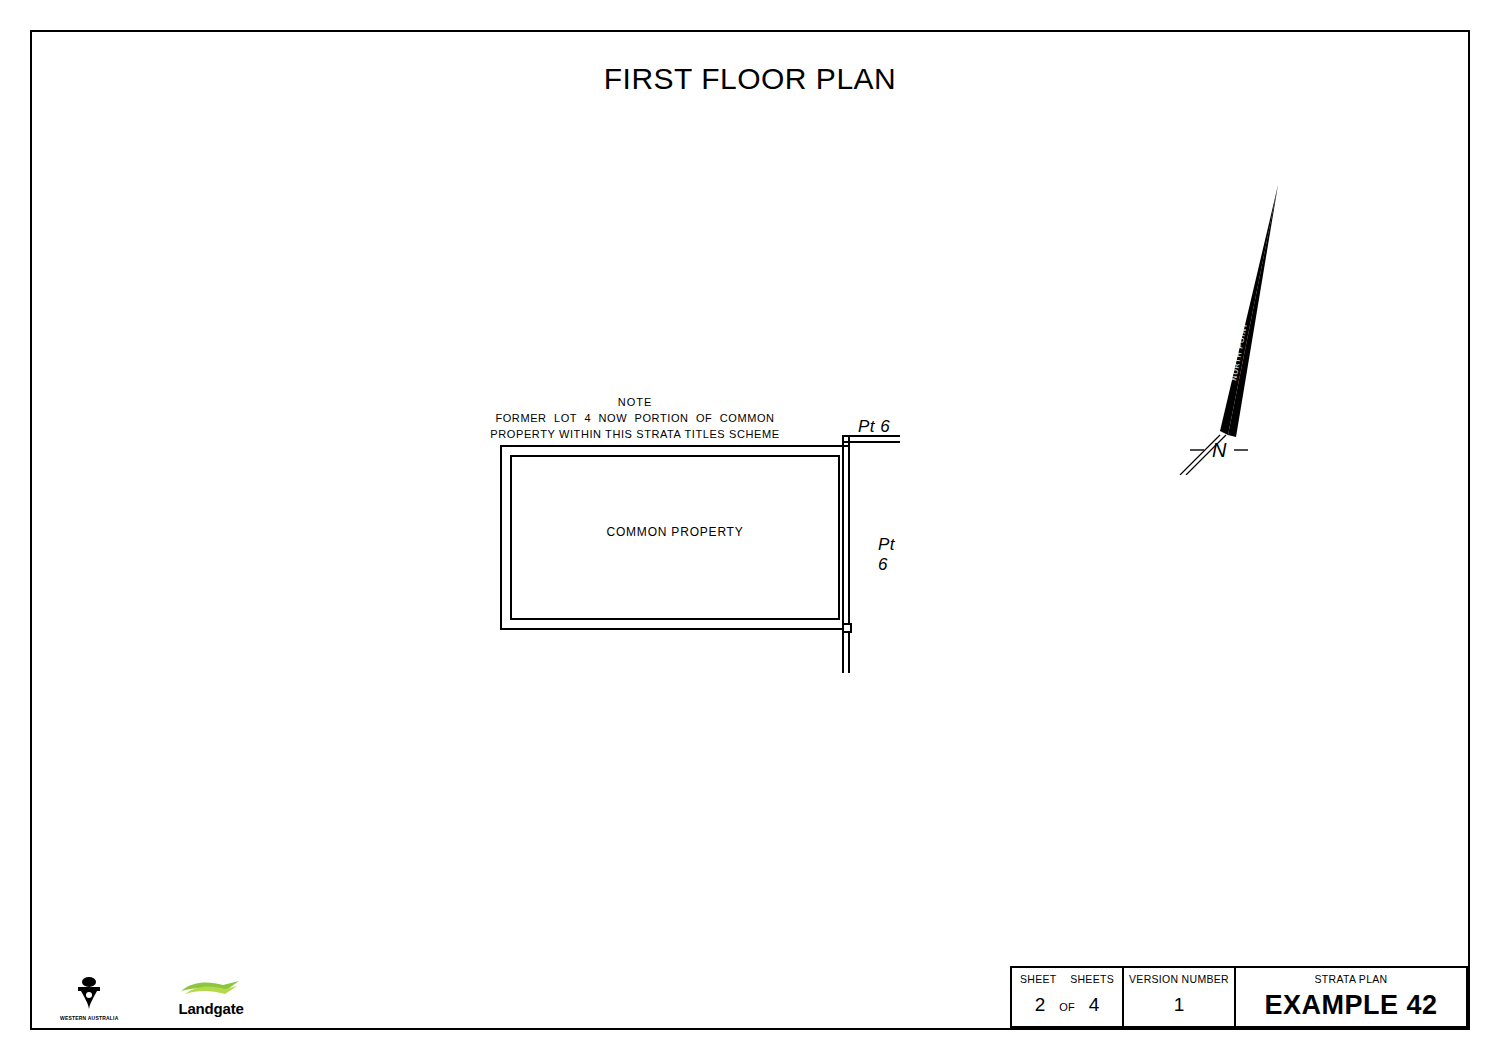FIRST FLOOR PLAN
NOTE
FORMER LOT 4 NOW PORTION OF COMMON
PROPERTY WITHIN THIS STRATA TITLES SCHEME
COMMON PROPERTY
Pt 6
Pt 6
NORTH POINT N
SHEET SHEETS
2OF4
VERSION NUMBER
1
STRATA PLAN
EXAMPLE 42
WESTERN AUSTRALIA
Landgate